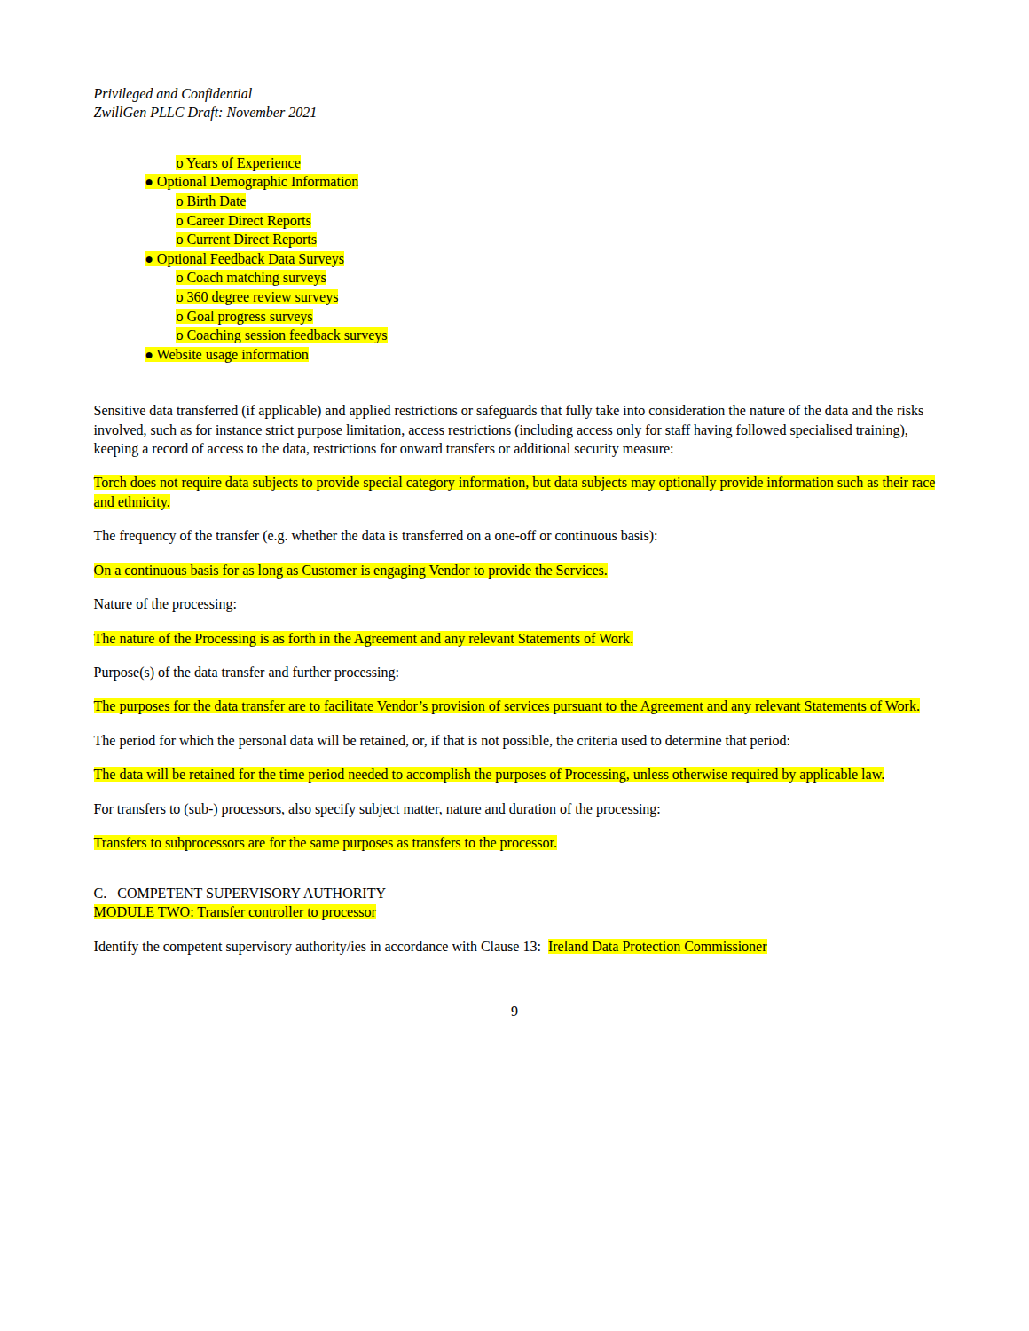Privileged and Confidential
ZwillGen PLLC Draft: November 2021
o Years of Experience
● Optional Demographic Information
o Birth Date
o Career Direct Reports
o Current Direct Reports
● Optional Feedback Data Surveys
o Coach matching surveys
o 360 degree review surveys
o Goal progress surveys
o Coaching session feedback surveys
● Website usage information
Sensitive data transferred (if applicable) and applied restrictions or safeguards that fully take into consideration the nature of the data and the risks involved, such as for instance strict purpose limitation, access restrictions (including access only for staff having followed specialised training), keeping a record of access to the data, restrictions for onward transfers or additional security measure:
Torch does not require data subjects to provide special category information, but data subjects may optionally provide information such as their race and ethnicity.
The frequency of the transfer (e.g. whether the data is transferred on a one-off or continuous basis):
On a continuous basis for as long as Customer is engaging Vendor to provide the Services.
Nature of the processing:
The nature of the Processing is as forth in the Agreement and any relevant Statements of Work.
Purpose(s) of the data transfer and further processing:
The purposes for the data transfer are to facilitate Vendor’s provision of services pursuant to the Agreement and any relevant Statements of Work.
The period for which the personal data will be retained, or, if that is not possible, the criteria used to determine that period:
The data will be retained for the time period needed to accomplish the purposes of Processing, unless otherwise required by applicable law.
For transfers to (sub-) processors, also specify subject matter, nature and duration of the processing:
Transfers to subprocessors are for the same purposes as transfers to the processor.
C. COMPETENT SUPERVISORY AUTHORITY
MODULE TWO: Transfer controller to processor
Identify the competent supervisory authority/ies in accordance with Clause 13: Ireland Data Protection Commissioner
9